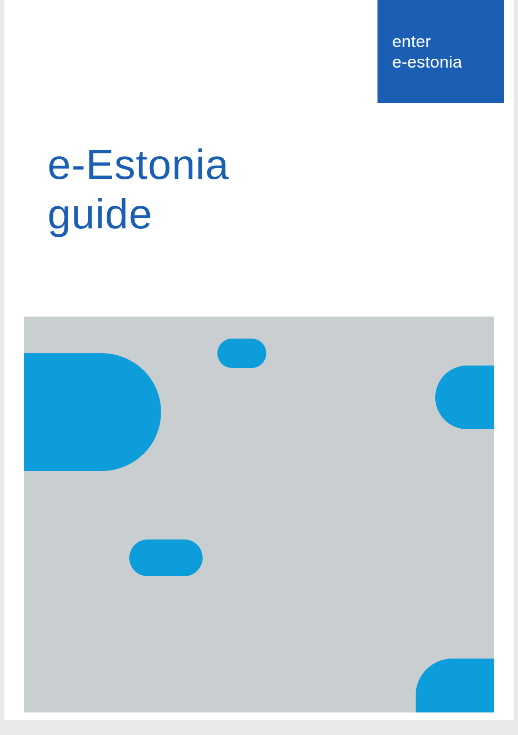enter e-estonia
e-Estonia guide